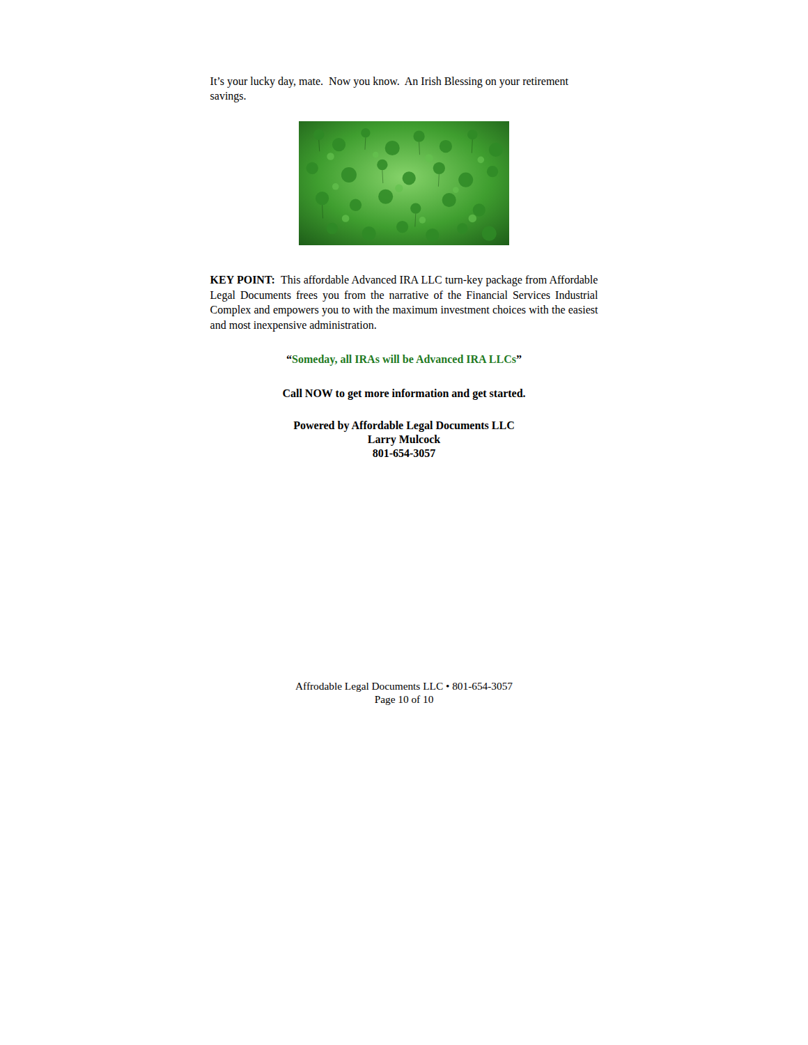It’s your lucky day, mate. Now you know. An Irish Blessing on your retirement savings.
KEY POINT: This affordable Advanced IRA LLC turn-key package from Affordable Legal Documents frees you from the narrative of the Financial Services Industrial Complex and empowers you to with the maximum investment choices with the easiest and most inexpensive administration.
“Someday, all IRAs will be Advanced IRA LLCs”
Call NOW to get more information and get started.
Powered by Affordable Legal Documents LLC
Larry Mulcock
801-654-3057
Affrodable Legal Documents LLC • 801-654-3057
Page 10 of 10